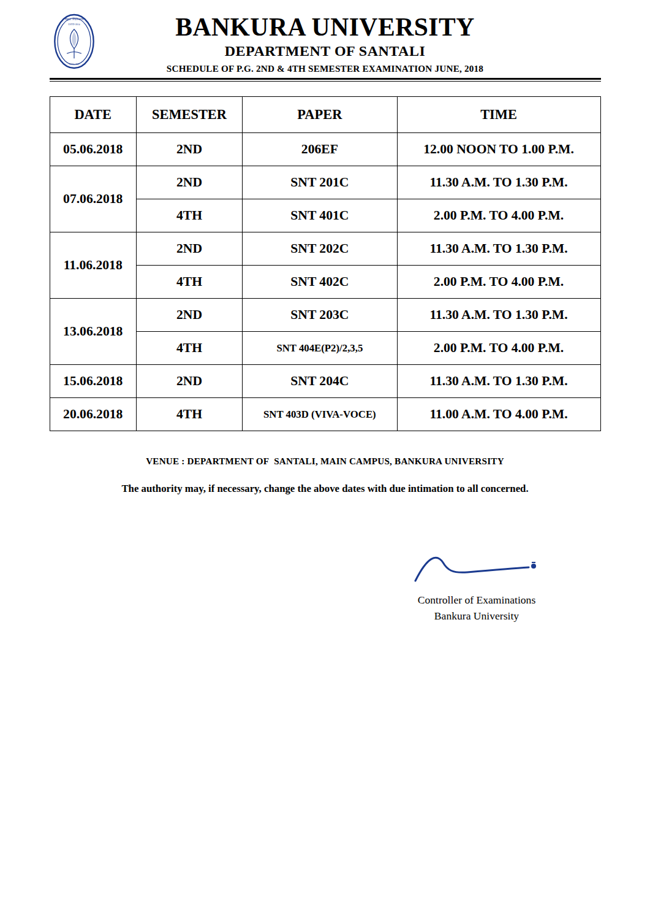বাঁকুড়া বিশ্ববিদ্যালয় ESTD-2014 সত্যমেব জয়তে
BANKURA UNIVERSITY
DEPARTMENT OF SANTALI
SCHEDULE OF P.G. 2ND & 4TH SEMESTER EXAMINATION JUNE, 2018
| DATE | SEMESTER | PAPER | TIME |
| --- | --- | --- | --- |
| 05.06.2018 | 2ND | 206EF | 12.00 NOON TO 1.00 P.M. |
| 07.06.2018 | 2ND | SNT 201C | 11.30 A.M. TO 1.30 P.M. |
| 4TH | SNT 401C | 2.00 P.M. TO 4.00 P.M. |
| 11.06.2018 | 2ND | SNT 202C | 11.30 A.M. TO 1.30 P.M. |
| 4TH | SNT 402C | 2.00 P.M. TO 4.00 P.M. |
| 13.06.2018 | 2ND | SNT 203C | 11.30 A.M. TO 1.30 P.M. |
| 4TH | SNT 404E(P2)/2,3,5 | 2.00 P.M. TO 4.00 P.M. |
| 15.06.2018 | 2ND | SNT 204C | 11.30 A.M. TO 1.30 P.M. |
| 20.06.2018 | 4TH | SNT 403D (VIVA-VOCE) | 11.00 A.M. TO 4.00 P.M. |
VENUE : DEPARTMENT OF SANTALI, MAIN CAMPUS, BANKURA UNIVERSITY
The authority may, if necessary, change the above dates with due intimation to all concerned.
Controller of Examinations
Bankura University